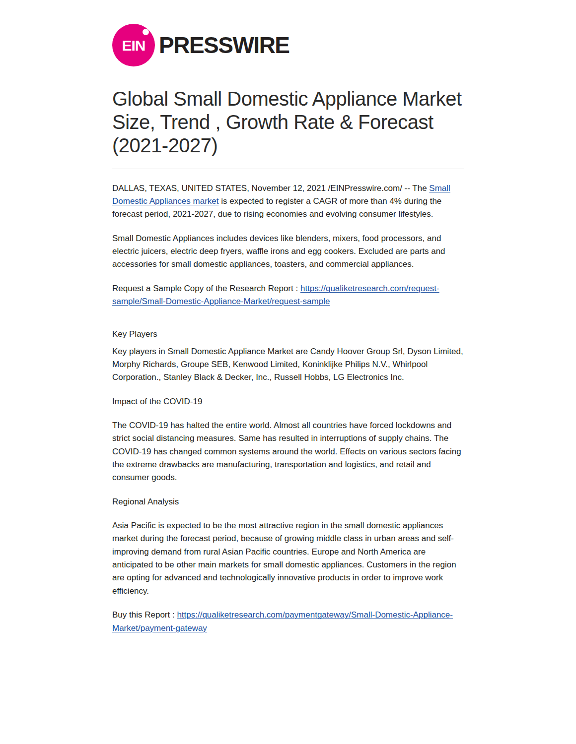EIN
PRESSWIRE
Global Small Domestic Appliance Market Size, Trend , Growth Rate & Forecast (2021-2027)
DALLAS, TEXAS, UNITED STATES, November 12, 2021 /EINPresswire.com/ -- The Small Domestic Appliances market is expected to register a CAGR of more than 4% during the forecast period, 2021-2027, due to rising economies and evolving consumer lifestyles.
Small Domestic Appliances includes devices like blenders, mixers, food processors, and electric juicers, electric deep fryers, waffle irons and egg cookers. Excluded are parts and accessories for small domestic appliances, toasters, and commercial appliances.
Request a Sample Copy of the Research Report : https://qualiketresearch.com/request-sample/Small-Domestic-Appliance-Market/request-sample
Key Players
Key players in Small Domestic Appliance Market are Candy Hoover Group Srl, Dyson Limited, Morphy Richards, Groupe SEB, Kenwood Limited, Koninklijke Philips N.V., Whirlpool Corporation., Stanley Black & Decker, Inc., Russell Hobbs, LG Electronics Inc.
Impact of the COVID-19
The COVID-19 has halted the entire world. Almost all countries have forced lockdowns and strict social distancing measures. Same has resulted in interruptions of supply chains. The COVID-19 has changed common systems around the world. Effects on various sectors facing the extreme drawbacks are manufacturing, transportation and logistics, and retail and consumer goods.
Regional Analysis
Asia Pacific is expected to be the most attractive region in the small domestic appliances market during the forecast period, because of growing middle class in urban areas and self-improving demand from rural Asian Pacific countries. Europe and North America are anticipated to be other main markets for small domestic appliances. Customers in the region are opting for advanced and technologically innovative products in order to improve work efficiency.
Buy this Report : https://qualiketresearch.com/paymentgateway/Small-Domestic-Appliance-Market/payment-gateway